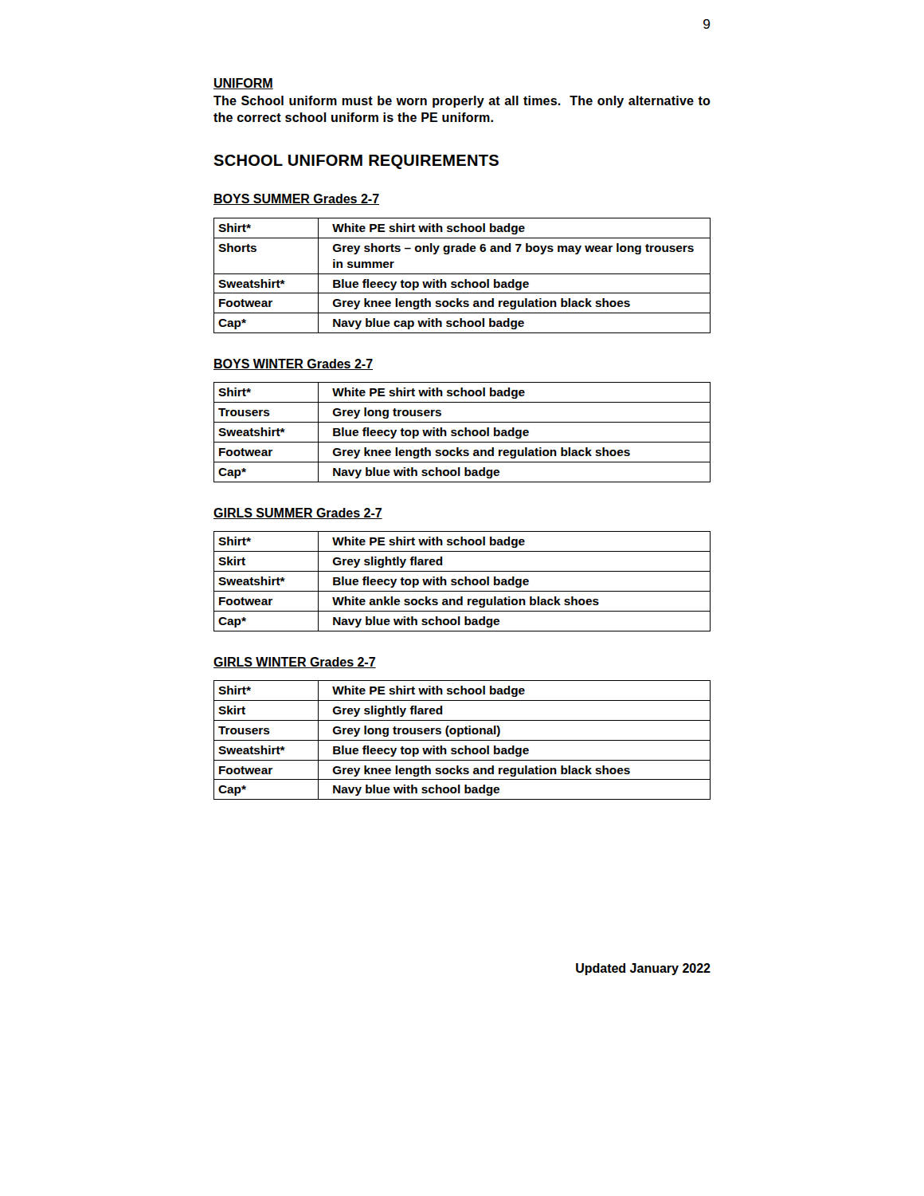9
UNIFORM
The School uniform must be worn properly at all times. The only alternative to the correct school uniform is the PE uniform.
SCHOOL UNIFORM REQUIREMENTS
BOYS SUMMER Grades 2-7
| Shirt* | White PE shirt with school badge |
| Shorts | Grey shorts – only grade 6 and 7 boys may wear long trousers in summer |
| Sweatshirt* | Blue fleecy top with school badge |
| Footwear | Grey knee length socks and regulation black shoes |
| Cap* | Navy blue cap with school badge |
BOYS WINTER Grades 2-7
| Shirt* | White PE shirt with school badge |
| Trousers | Grey long trousers |
| Sweatshirt* | Blue fleecy top with school badge |
| Footwear | Grey knee length socks and regulation black shoes |
| Cap* | Navy blue with school badge |
GIRLS SUMMER Grades 2-7
| Shirt* | White PE shirt with school badge |
| Skirt | Grey slightly flared |
| Sweatshirt* | Blue fleecy top with school badge |
| Footwear | White ankle socks and regulation black shoes |
| Cap* | Navy blue with school badge |
GIRLS WINTER Grades 2-7
| Shirt* | White PE shirt with school badge |
| Skirt | Grey slightly flared |
| Trousers | Grey long trousers (optional) |
| Sweatshirt* | Blue fleecy top with school badge |
| Footwear | Grey knee length socks and regulation black shoes |
| Cap* | Navy blue with school badge |
Updated January 2022